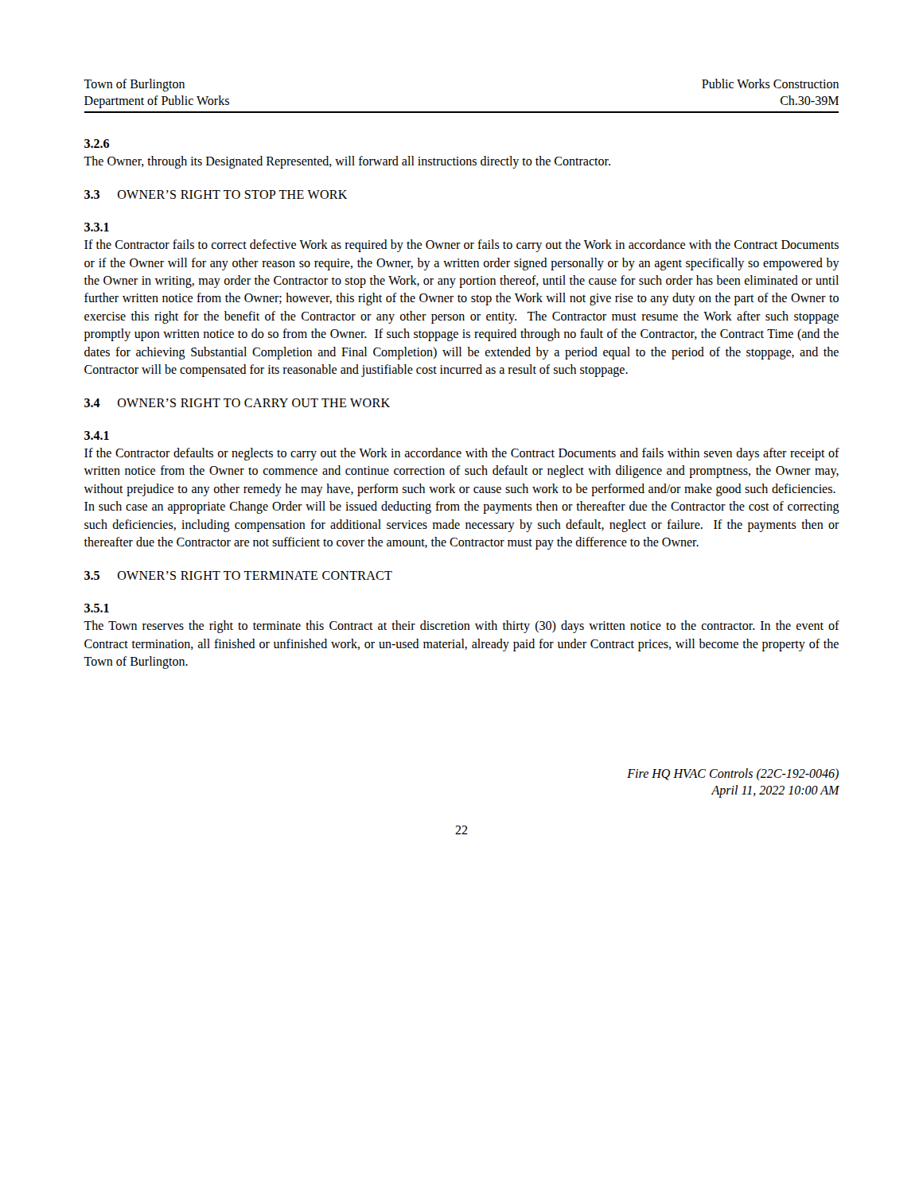Town of Burlington
Department of Public Works
Public Works Construction
Ch.30-39M
3.2.6
The Owner, through its Designated Represented, will forward all instructions directly to the Contractor.
3.3 OWNER’S RIGHT TO STOP THE WORK
3.3.1
If the Contractor fails to correct defective Work as required by the Owner or fails to carry out the Work in accordance with the Contract Documents or if the Owner will for any other reason so require, the Owner, by a written order signed personally or by an agent specifically so empowered by the Owner in writing, may order the Contractor to stop the Work, or any portion thereof, until the cause for such order has been eliminated or until further written notice from the Owner; however, this right of the Owner to stop the Work will not give rise to any duty on the part of the Owner to exercise this right for the benefit of the Contractor or any other person or entity. The Contractor must resume the Work after such stoppage promptly upon written notice to do so from the Owner. If such stoppage is required through no fault of the Contractor, the Contract Time (and the dates for achieving Substantial Completion and Final Completion) will be extended by a period equal to the period of the stoppage, and the Contractor will be compensated for its reasonable and justifiable cost incurred as a result of such stoppage.
3.4 OWNER’S RIGHT TO CARRY OUT THE WORK
3.4.1
If the Contractor defaults or neglects to carry out the Work in accordance with the Contract Documents and fails within seven days after receipt of written notice from the Owner to commence and continue correction of such default or neglect with diligence and promptness, the Owner may, without prejudice to any other remedy he may have, perform such work or cause such work to be performed and/or make good such deficiencies. In such case an appropriate Change Order will be issued deducting from the payments then or thereafter due the Contractor the cost of correcting such deficiencies, including compensation for additional services made necessary by such default, neglect or failure. If the payments then or thereafter due the Contractor are not sufficient to cover the amount, the Contractor must pay the difference to the Owner.
3.5 OWNER’S RIGHT TO TERMINATE CONTRACT
3.5.1
The Town reserves the right to terminate this Contract at their discretion with thirty (30) days written notice to the contractor. In the event of Contract termination, all finished or unfinished work, or un-used material, already paid for under Contract prices, will become the property of the Town of Burlington.
Fire HQ HVAC Controls (22C-192-0046)
April 11, 2022 10:00 AM
22